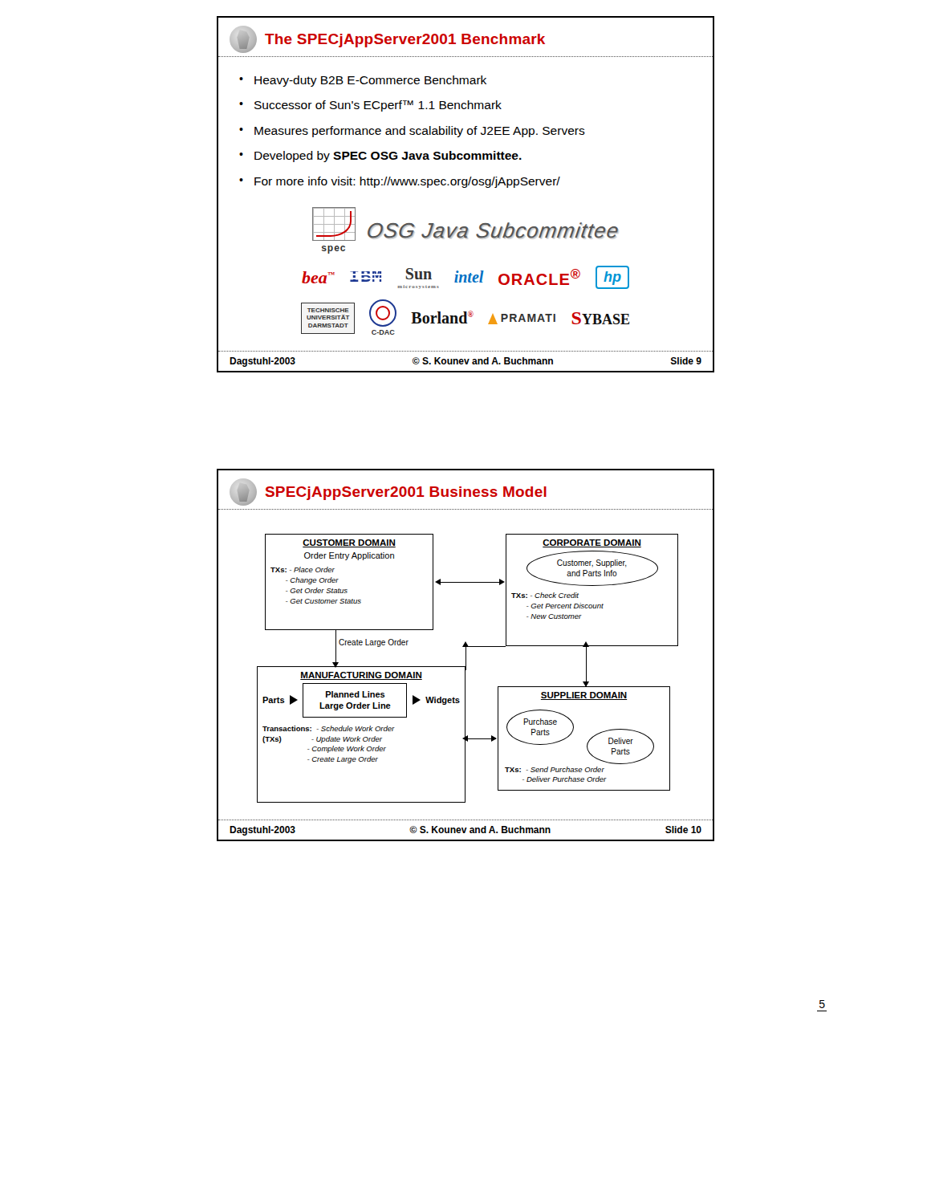The SPECjAppServer2001 Benchmark
Heavy-duty B2B E-Commerce Benchmark
Successor of Sun's ECperf™ 1.1 Benchmark
Measures performance and scalability of J2EE App. Servers
Developed by SPEC OSG Java Subcommittee.
For more info visit: http://www.spec.org/osg/jAppServer/
spec
OSG Java Subcommittee
bea™
IBM
Sunmicrosystems
intel
ORACLE®
hp
TECHNISCHE
UNIVERSITÄT
DARMSTADT
C-DAC
Borland®
PRAMATI
SYBASE
Dagstuhl-2003
© S. Kounev and A. Buchmann
Slide 9
SPECjAppServer2001 Business Model
CUSTOMER DOMAIN
Order Entry Application
TXs: - Place Order
- Change Order
- Get Order Status
- Get Customer Status
CORPORATE DOMAIN
Customer, Supplier,
and Parts Info
TXs: - Check Credit
- Get Percent Discount
- New Customer
MANUFACTURING DOMAIN
Parts
Planned Lines
Large Order Line
Widgets
Transactions: - Schedule Work Order
(TXs) - Update Work Order
- Complete Work Order
- Create Large Order
SUPPLIER DOMAIN
Purchase
Parts
Deliver
Parts
TXs: - Send Purchase Order
- Deliver Purchase Order
Create Large Order
Dagstuhl-2003
© S. Kounev and A. Buchmann
Slide 10
5